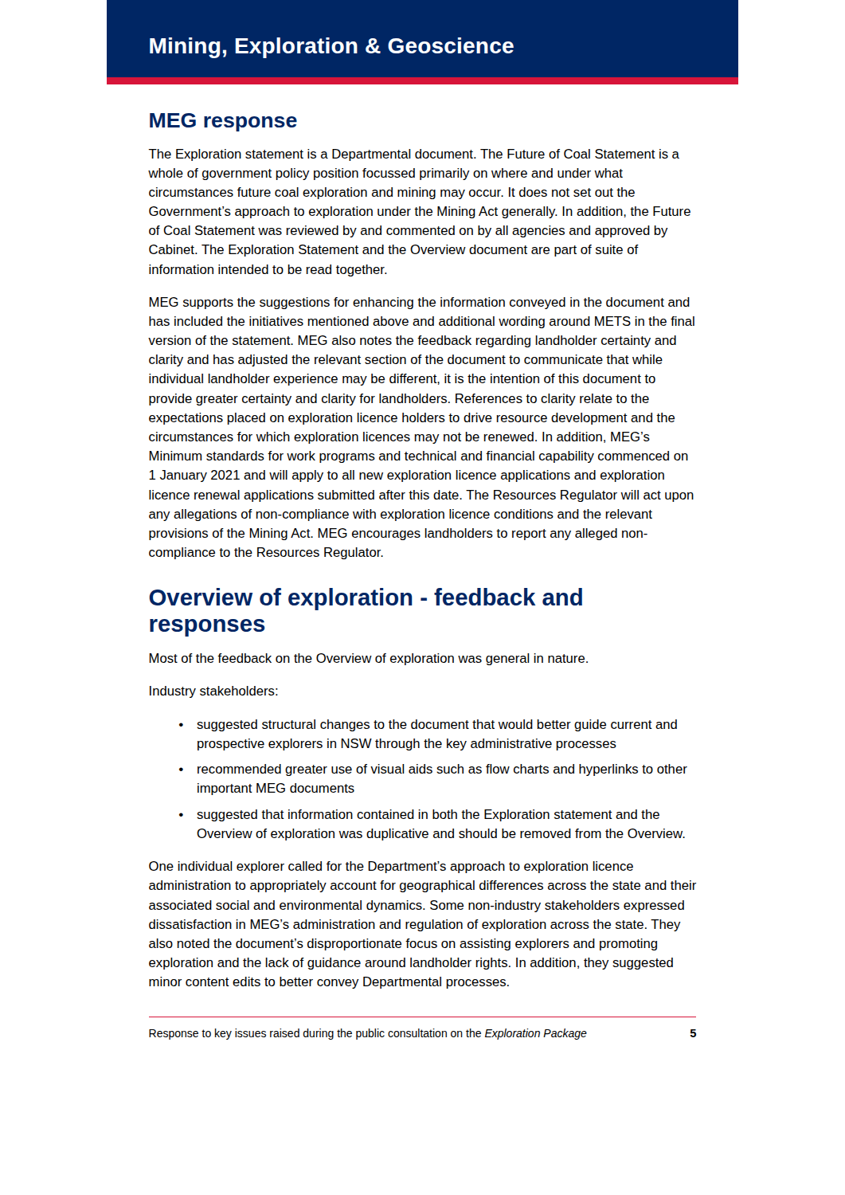Mining, Exploration & Geoscience
MEG response
The Exploration statement is a Departmental document. The Future of Coal Statement is a whole of government policy position focussed primarily on where and under what circumstances future coal exploration and mining may occur. It does not set out the Government’s approach to exploration under the Mining Act generally. In addition, the Future of Coal Statement was reviewed by and commented on by all agencies and approved by Cabinet. The Exploration Statement and the Overview document are part of suite of information intended to be read together.
MEG supports the suggestions for enhancing the information conveyed in the document and has included the initiatives mentioned above and additional wording around METS in the final version of the statement. MEG also notes the feedback regarding landholder certainty and clarity and has adjusted the relevant section of the document to communicate that while individual landholder experience may be different, it is the intention of this document to provide greater certainty and clarity for landholders. References to clarity relate to the expectations placed on exploration licence holders to drive resource development and the circumstances for which exploration licences may not be renewed. In addition, MEG’s Minimum standards for work programs and technical and financial capability commenced on 1 January 2021 and will apply to all new exploration licence applications and exploration licence renewal applications submitted after this date. The Resources Regulator will act upon any allegations of non-compliance with exploration licence conditions and the relevant provisions of the Mining Act. MEG encourages landholders to report any alleged non-compliance to the Resources Regulator.
Overview of exploration - feedback and responses
Most of the feedback on the Overview of exploration was general in nature.
Industry stakeholders:
suggested structural changes to the document that would better guide current and prospective explorers in NSW through the key administrative processes
recommended greater use of visual aids such as flow charts and hyperlinks to other important MEG documents
suggested that information contained in both the Exploration statement and the Overview of exploration was duplicative and should be removed from the Overview.
One individual explorer called for the Department’s approach to exploration licence administration to appropriately account for geographical differences across the state and their associated social and environmental dynamics. Some non-industry stakeholders expressed dissatisfaction in MEG’s administration and regulation of exploration across the state. They also noted the document’s disproportionate focus on assisting explorers and promoting exploration and the lack of guidance around landholder rights. In addition, they suggested minor content edits to better convey Departmental processes.
Response to key issues raised during the public consultation on the Exploration Package 5